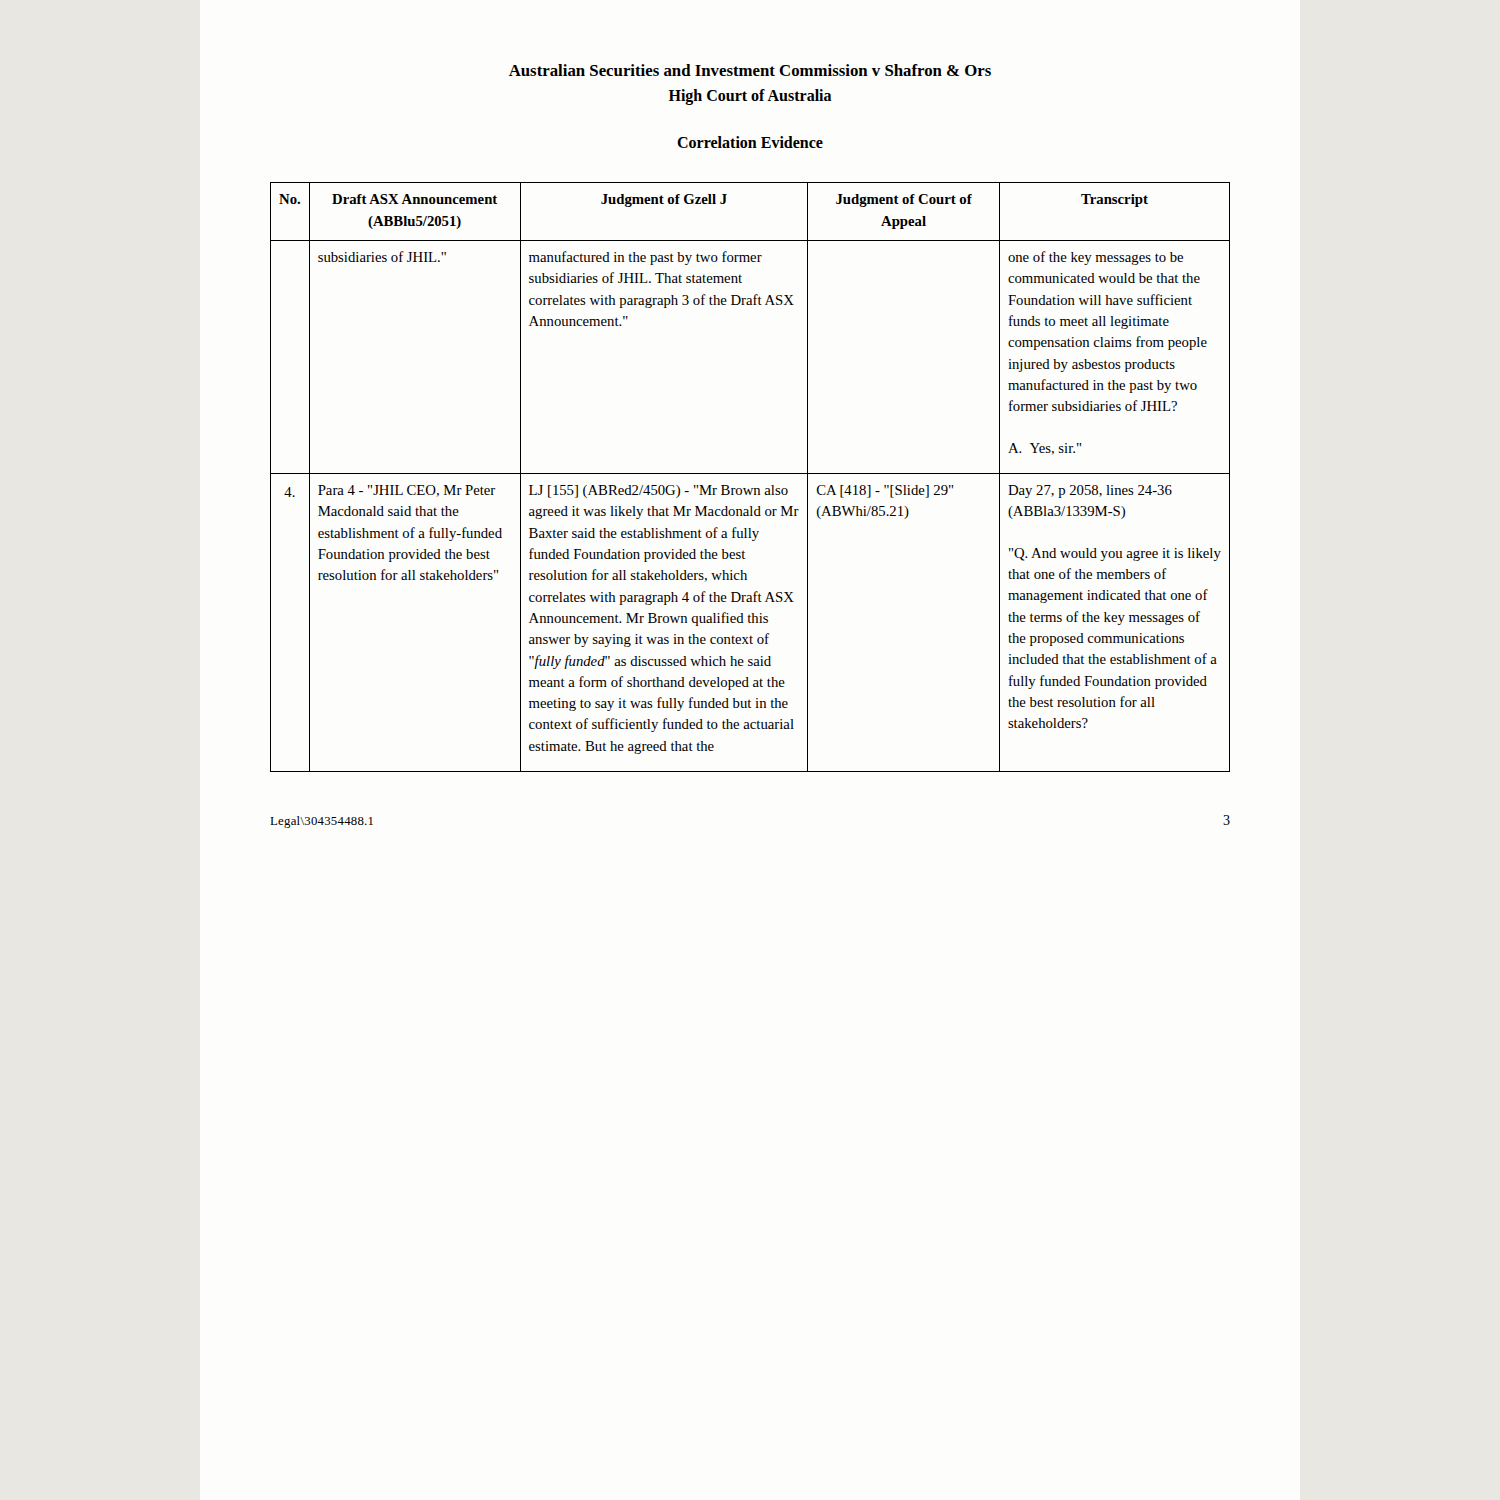Australian Securities and Investment Commission v Shafron & Ors
High Court of Australia
Correlation Evidence
| No. | Draft ASX Announcement (ABBlu5/2051) | Judgment of Gzell J | Judgment of Court of Appeal | Transcript |
| --- | --- | --- | --- | --- |
| | subsidiaries of JHIL." | manufactured in the past by two former subsidiaries of JHIL. That statement correlates with paragraph 3 of the Draft ASX Announcement." | | one of the key messages to be communicated would be that the Foundation will have sufficient funds to meet all legitimate compensation claims from people injured by asbestos products manufactured in the past by two former subsidiaries of JHIL? A. Yes, sir." |
| 4. | Para 4 - "JHIL CEO, Mr Peter Macdonald said that the establishment of a fully-funded Foundation provided the best resolution for all stakeholders" | LJ [155] (ABRed2/450G) - "Mr Brown also agreed it was likely that Mr Macdonald or Mr Baxter said the establishment of a fully funded Foundation provided the best resolution for all stakeholders, which correlates with paragraph 4 of the Draft ASX Announcement. Mr Brown qualified this answer by saying it was in the context of " fully funded " as discussed which he said meant a form of shorthand developed at the meeting to say it was fully funded but in the context of sufficiently funded to the actuarial estimate. But he agreed that the | CA [418] - "[Slide] 29" (ABWhi/85.21) | Day 27, p 2058, lines 24-36 (ABBla3/1339M-S) "Q. And would you agree it is likely that one of the members of management indicated that one of the terms of the key messages of the proposed communications included that the establishment of a fully funded Foundation provided the best resolution for all stakeholders? |
Legal\304354488.1
3